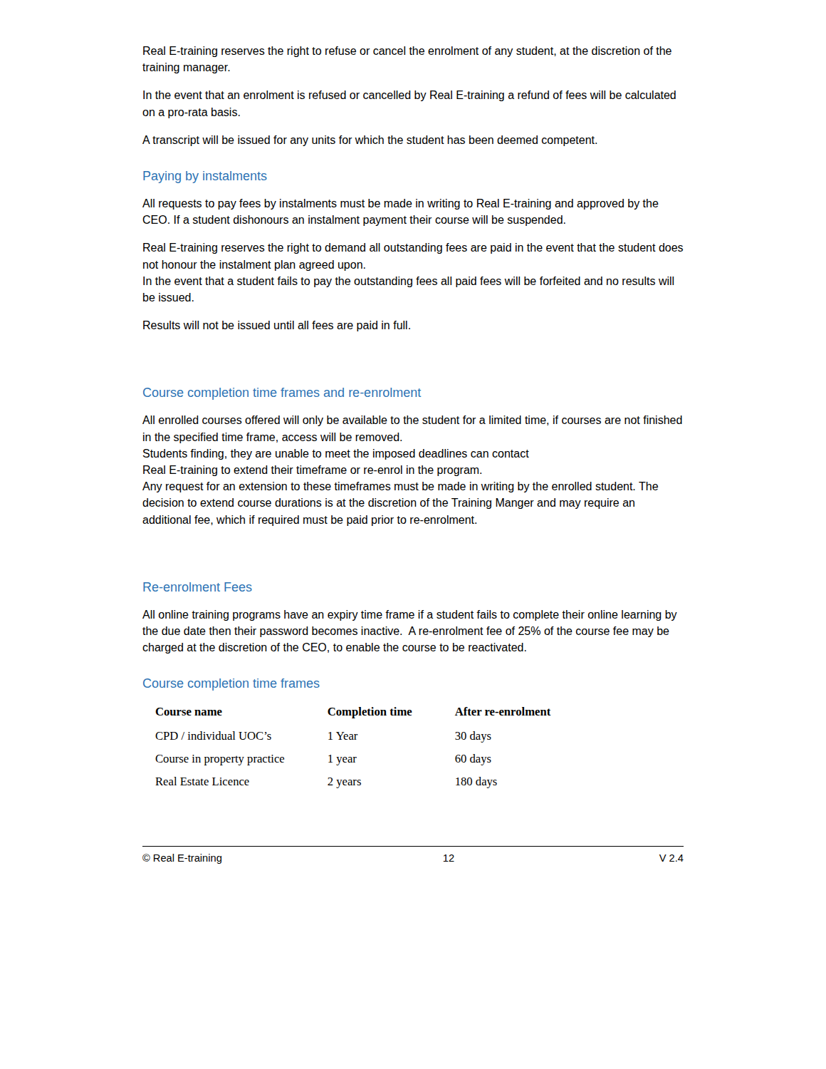Real E-training reserves the right to refuse or cancel the enrolment of any student, at the discretion of the training manager.
In the event that an enrolment is refused or cancelled by Real E-training a refund of fees will be calculated on a pro-rata basis.
A transcript will be issued for any units for which the student has been deemed competent.
Paying by instalments
All requests to pay fees by instalments must be made in writing to Real E-training and approved by the CEO. If a student dishonours an instalment payment their course will be suspended.
Real E-training reserves the right to demand all outstanding fees are paid in the event that the student does not honour the instalment plan agreed upon.
In the event that a student fails to pay the outstanding fees all paid fees will be forfeited and no results will be issued.
Results will not be issued until all fees are paid in full.
Course completion time frames and re-enrolment
All enrolled courses offered will only be available to the student for a limited time, if courses are not finished in the specified time frame, access will be removed.
Students finding, they are unable to meet the imposed deadlines can contact
Real E-training to extend their timeframe or re-enrol in the program.
Any request for an extension to these timeframes must be made in writing by the enrolled student. The decision to extend course durations is at the discretion of the Training Manger and may require an additional fee, which if required must be paid prior to re-enrolment.
Re-enrolment Fees
All online training programs have an expiry time frame if a student fails to complete their online learning by the due date then their password becomes inactive. A re-enrolment fee of 25% of the course fee may be charged at the discretion of the CEO, to enable the course to be reactivated.
Course completion time frames
| Course name | Completion time | After re-enrolment |
| --- | --- | --- |
| CPD / individual UOC’s | 1 Year | 30 days |
| Course in property practice | 1 year | 60 days |
| Real Estate Licence | 2 years | 180 days |
© Real E-training
12
V 2.4